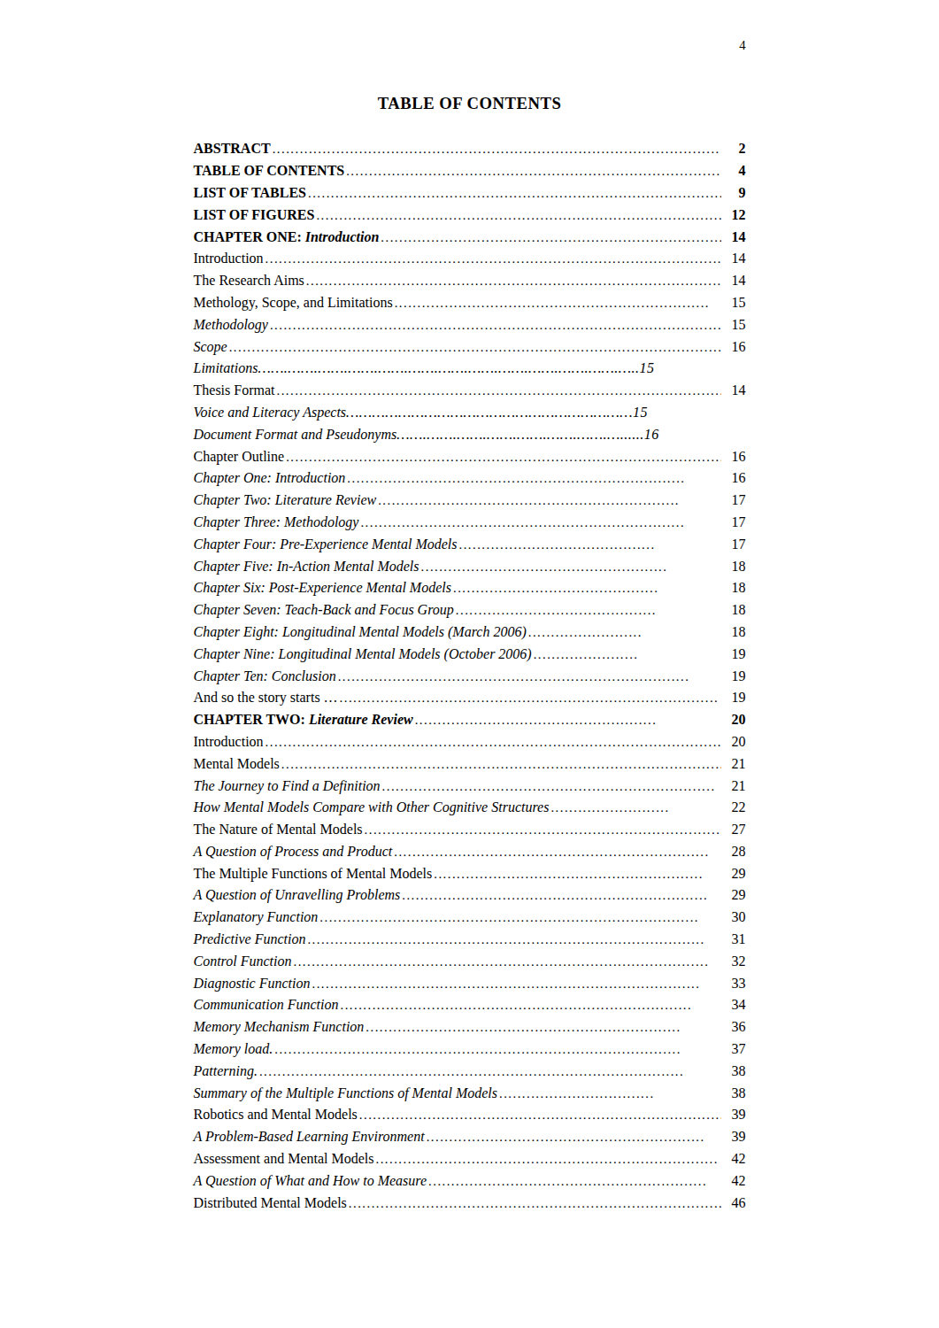4
TABLE OF CONTENTS
ABSTRACT .................................................................................................. 2
TABLE OF CONTENTS ..................................................................................... 4
LIST OF TABLES .............................................................................................. 9
LIST OF FIGURES ........................................................................................... 12
CHAPTER ONE: Introduction .............................................................................. 14
Introduction ..................................................................................................... 14
The Research Aims ............................................................................................. 14
Methology, Scope, and Limitations ..................................................................... 15
Methodology .................................................................................................... 15
Scope ................................................................................................................... 16
Limitations…….…….…….…….…….…….…….…….…….…….…….…….…..15
Thesis Format .................................................................................................. 14
Voice and Literacy Aspects…………………………………………………………15
Document Format and Pseudonyms…….…….…….…….…….…….…….…......16
Chapter Outline ................................................................................................ 16
Chapter One: Introduction .......................................................................... 16
Chapter Two: Literature Review .................................................................. 17
Chapter Three: Methodology ....................................................................... 17
Chapter Four: Pre-Experience Mental Models ........................................... 17
Chapter Five: In-Action Mental Models ...................................................... 18
Chapter Six: Post-Experience Mental Models ............................................. 18
Chapter Seven: Teach-Back and Focus Group ............................................ 18
Chapter Eight: Longitudinal Mental Models (March 2006) ......................... 18
Chapter Nine: Longitudinal Mental Models (October 2006) ....................... 19
Chapter Ten: Conclusion ............................................................................. 19
And so the story starts … ................................................................................... 19
CHAPTER TWO: Literature Review ..................................................... 20
Introduction ..................................................................................................... 20
Mental Models ................................................................................................. 21
The Journey to Find a Definition ......................................................................... 21
How Mental Models Compare with Other Cognitive Structures .......................... 22
The Nature of Mental Models ............................................................................... 27
A Question of Process and Product ..................................................................... 28
The Multiple Functions of Mental Models ........................................................... 29
A Question of Unravelling Problems ................................................................... 29
Explanatory Function ................................................................................... 30
Predictive Function ....................................................................................... 31
Control Function ........................................................................................... 32
Diagnostic Function ..................................................................................... 33
Communication Function ............................................................................. 34
Memory Mechanism Function ..................................................................... 36
Memory load. ......................................................................................... 37
Patterning. ............................................................................................. 38
Summary of the Multiple Functions of Mental Models .................................. 38
Robotics and Mental Models ................................................................................ 39
A Problem-Based Learning Environment ............................................................. 39
Assessment and Mental Models ........................................................................... 42
A Question of What and How to Measure ............................................................. 42
Distributed Mental Models .................................................................................. 46